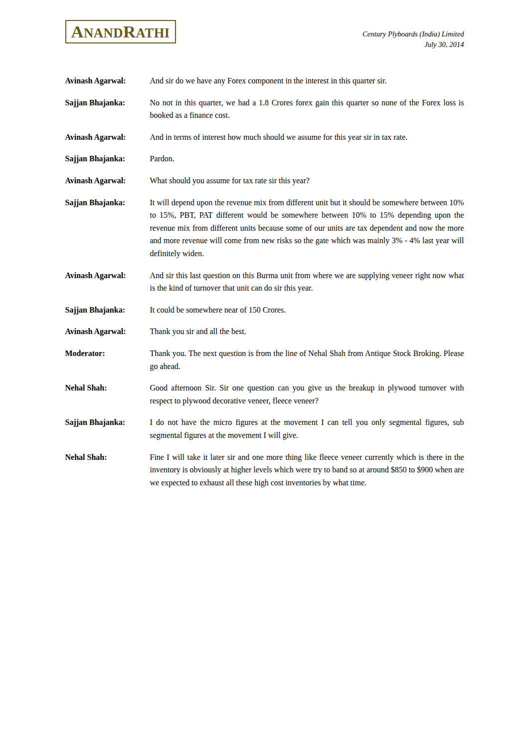ANANDRATHI
Century Plyboards (India) Limited
July 30, 2014
| Avinash Agarwal: | And sir do we have any Forex component in the interest in this quarter sir. |
| Sajjan Bhajanka: | No not in this quarter, we had a 1.8 Crores forex gain this quarter so none of the Forex loss is booked as a finance cost. |
| Avinash Agarwal: | And in terms of interest how much should we assume for this year sir in tax rate. |
| Sajjan Bhajanka: | Pardon. |
| Avinash Agarwal: | What should you assume for tax rate sir this year? |
| Sajjan Bhajanka: | It will depend upon the revenue mix from different unit but it should be somewhere between 10% to 15%, PBT, PAT different would be somewhere between 10% to 15% depending upon the revenue mix from different units because some of our units are tax dependent and now the more and more revenue will come from new risks so the gate which was mainly 3% - 4% last year will definitely widen. |
| Avinash Agarwal: | And sir this last question on this Burma unit from where we are supplying veneer right now what is the kind of turnover that unit can do sir this year. |
| Sajjan Bhajanka: | It could be somewhere near of 150 Crores. |
| Avinash Agarwal: | Thank you sir and all the best. |
| Moderator: | Thank you. The next question is from the line of Nehal Shah from Antique Stock Broking. Please go ahead. |
| Nehal Shah: | Good afternoon Sir. Sir one question can you give us the breakup in plywood turnover with respect to plywood decorative veneer, fleece veneer? |
| Sajjan Bhajanka: | I do not have the micro figures at the movement I can tell you only segmental figures, sub segmental figures at the movement I will give. |
| Nehal Shah: | Fine I will take it later sir and one more thing like fleece veneer currently which is there in the inventory is obviously at higher levels which were try to band so at around $850 to $900 when are we expected to exhaust all these high cost inventories by what time. |